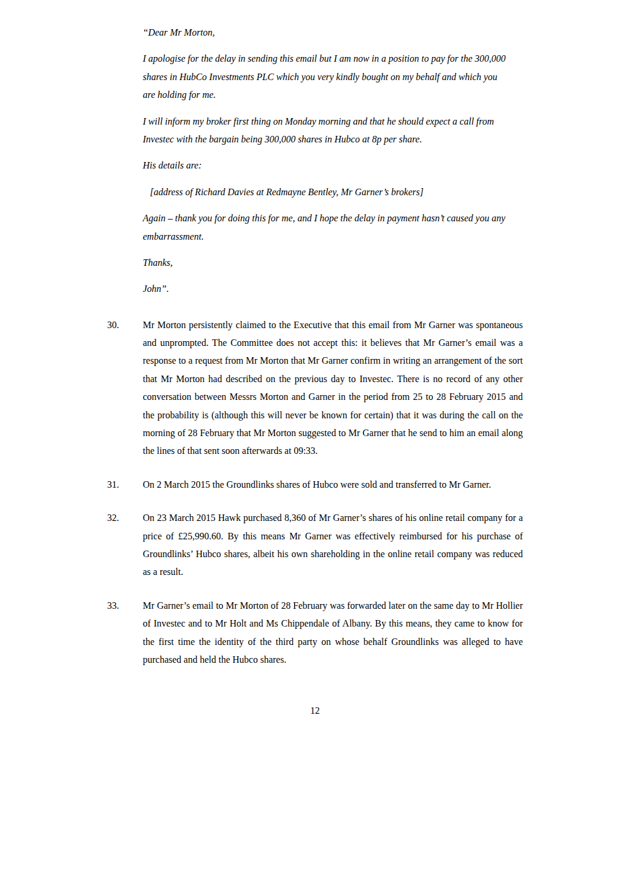“Dear Mr Morton,
I apologise for the delay in sending this email but I am now in a position to pay for the 300,000 shares in HubCo Investments PLC which you very kindly bought on my behalf and which you are holding for me.
I will inform my broker first thing on Monday morning and that he should expect a call from Investec with the bargain being 300,000 shares in Hubco at 8p per share.
His details are:
[address of Richard Davies at Redmayne Bentley, Mr Garner’s brokers]
Again – thank you for doing this for me, and I hope the delay in payment hasn’t caused you any embarrassment.
Thanks,
John”.
Mr Morton persistently claimed to the Executive that this email from Mr Garner was spontaneous and unprompted. The Committee does not accept this: it believes that Mr Garner’s email was a response to a request from Mr Morton that Mr Garner confirm in writing an arrangement of the sort that Mr Morton had described on the previous day to Investec. There is no record of any other conversation between Messrs Morton and Garner in the period from 25 to 28 February 2015 and the probability is (although this will never be known for certain) that it was during the call on the morning of 28 February that Mr Morton suggested to Mr Garner that he send to him an email along the lines of that sent soon afterwards at 09:33.
On 2 March 2015 the Groundlinks shares of Hubco were sold and transferred to Mr Garner.
On 23 March 2015 Hawk purchased 8,360 of Mr Garner’s shares of his online retail company for a price of £25,990.60. By this means Mr Garner was effectively reimbursed for his purchase of Groundlinks’ Hubco shares, albeit his own shareholding in the online retail company was reduced as a result.
Mr Garner’s email to Mr Morton of 28 February was forwarded later on the same day to Mr Hollier of Investec and to Mr Holt and Ms Chippendale of Albany. By this means, they came to know for the first time the identity of the third party on whose behalf Groundlinks was alleged to have purchased and held the Hubco shares.
12